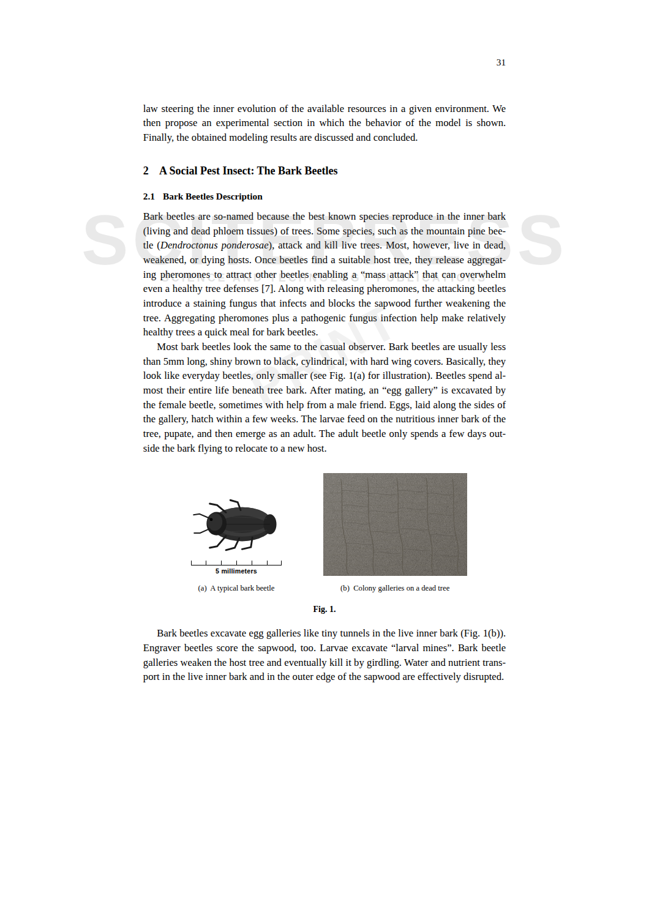31
SCITEPRESS
SCIENCE AND TECHNOLOGY PUBLICATIONS
PRINT
law steering the inner evolution of the available resources in a given environment. We then propose an experimental section in which the behavior of the model is shown. Finally, the obtained modeling results are discussed and concluded.
2 A Social Pest Insect: The Bark Beetles
2.1 Bark Beetles Description
Bark beetles are so-named because the best known species reproduce in the inner bark (living and dead phloem tissues) of trees. Some species, such as the mountain pine beetle (Dendroctonus ponderosae), attack and kill live trees. Most, however, live in dead, weakened, or dying hosts. Once beetles find a suitable host tree, they release aggregating pheromones to attract other beetles enabling a “mass attack” that can overwhelm even a healthy tree defenses [7]. Along with releasing pheromones, the attacking beetles introduce a staining fungus that infects and blocks the sapwood further weakening the tree. Aggregating pheromones plus a pathogenic fungus infection help make relatively healthy trees a quick meal for bark beetles.
Most bark beetles look the same to the casual observer. Bark beetles are usually less than 5mm long, shiny brown to black, cylindrical, with hard wing covers. Basically, they look like everyday beetles, only smaller (see Fig. 1(a) for illustration). Beetles spend almost their entire life beneath tree bark. After mating, an “egg gallery” is excavated by the female beetle, sometimes with help from a male friend. Eggs, laid along the sides of the gallery, hatch within a few weeks. The larvae feed on the nutritious inner bark of the tree, pupate, and then emerge as an adult. The adult beetle only spends a few days outside the bark flying to relocate to a new host.
5 millimeters
(a) A typical bark beetle
(b) Colony galleries on a dead tree
Fig. 1.
Bark beetles excavate egg galleries like tiny tunnels in the live inner bark (Fig. 1(b)). Engraver beetles score the sapwood, too. Larvae excavate “larval mines”. Bark beetle galleries weaken the host tree and eventually kill it by girdling. Water and nutrient transport in the live inner bark and in the outer edge of the sapwood are effectively disrupted.